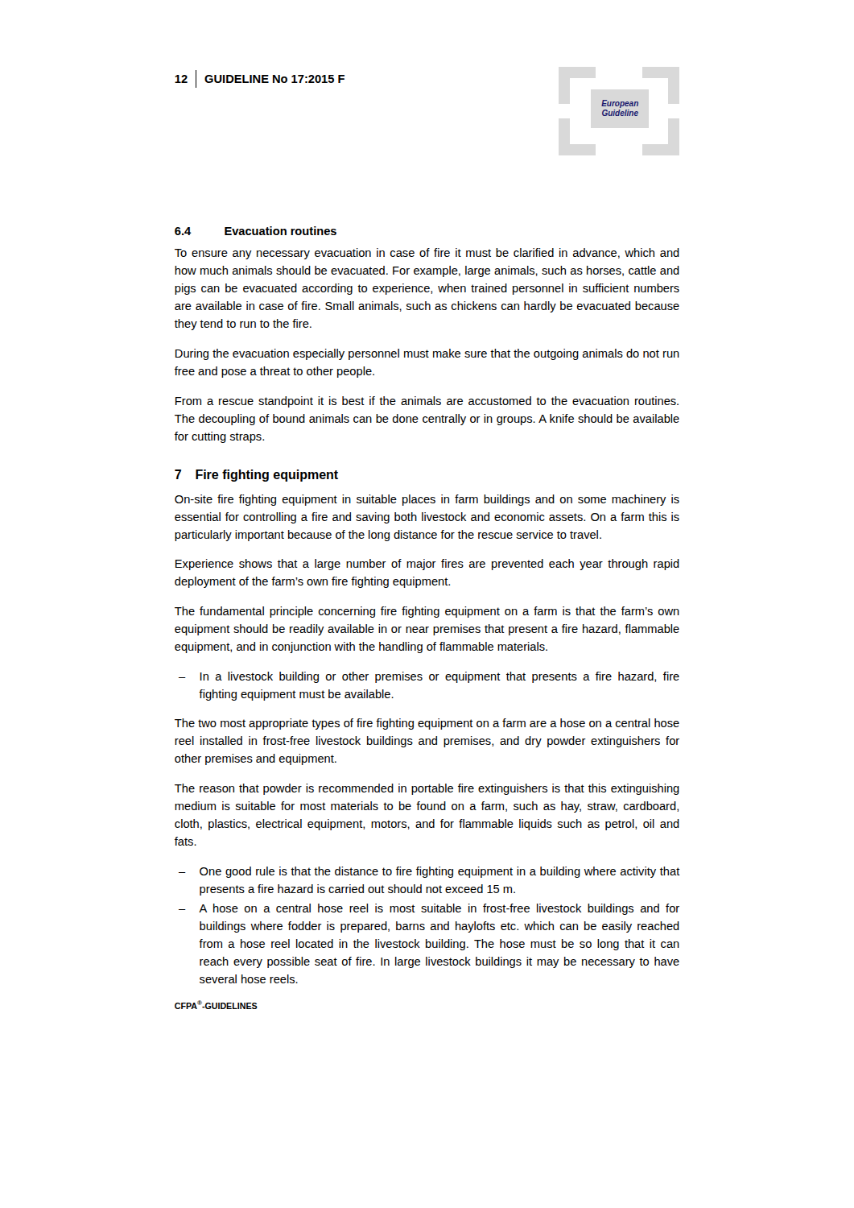12 GUIDELINE No 17:2015 F
European Guideline
6.4 Evacuation routines
To ensure any necessary evacuation in case of fire it must be clarified in advance, which and how much animals should be evacuated. For example, large animals, such as horses, cattle and pigs can be evacuated according to experience, when trained personnel in sufficient numbers are available in case of fire. Small animals, such as chickens can hardly be evacuated because they tend to run to the fire.
During the evacuation especially personnel must make sure that the outgoing animals do not run free and pose a threat to other people.
From a rescue standpoint it is best if the animals are accustomed to the evacuation routines. The decoupling of bound animals can be done centrally or in groups. A knife should be available for cutting straps.
7 Fire fighting equipment
On-site fire fighting equipment in suitable places in farm buildings and on some machinery is essential for controlling a fire and saving both livestock and economic assets. On a farm this is particularly important because of the long distance for the rescue service to travel.
Experience shows that a large number of major fires are prevented each year through rapid deployment of the farm’s own fire fighting equipment.
The fundamental principle concerning fire fighting equipment on a farm is that the farm’s own equipment should be readily available in or near premises that present a fire hazard, flammable equipment, and in conjunction with the handling of flammable materials.
In a livestock building or other premises or equipment that presents a fire hazard, fire fighting equipment must be available.
The two most appropriate types of fire fighting equipment on a farm are a hose on a central hose reel installed in frost-free livestock buildings and premises, and dry powder extinguishers for other premises and equipment.
The reason that powder is recommended in portable fire extinguishers is that this extinguishing medium is suitable for most materials to be found on a farm, such as hay, straw, cardboard, cloth, plastics, electrical equipment, motors, and for flammable liquids such as petrol, oil and fats.
One good rule is that the distance to fire fighting equipment in a building where activity that presents a fire hazard is carried out should not exceed 15 m.
A hose on a central hose reel is most suitable in frost-free livestock buildings and for buildings where fodder is prepared, barns and haylofts etc. which can be easily reached from a hose reel located in the livestock building. The hose must be so long that it can reach every possible seat of fire. In large livestock buildings it may be necessary to have several hose reels.
CFPA®-GUIDELINES